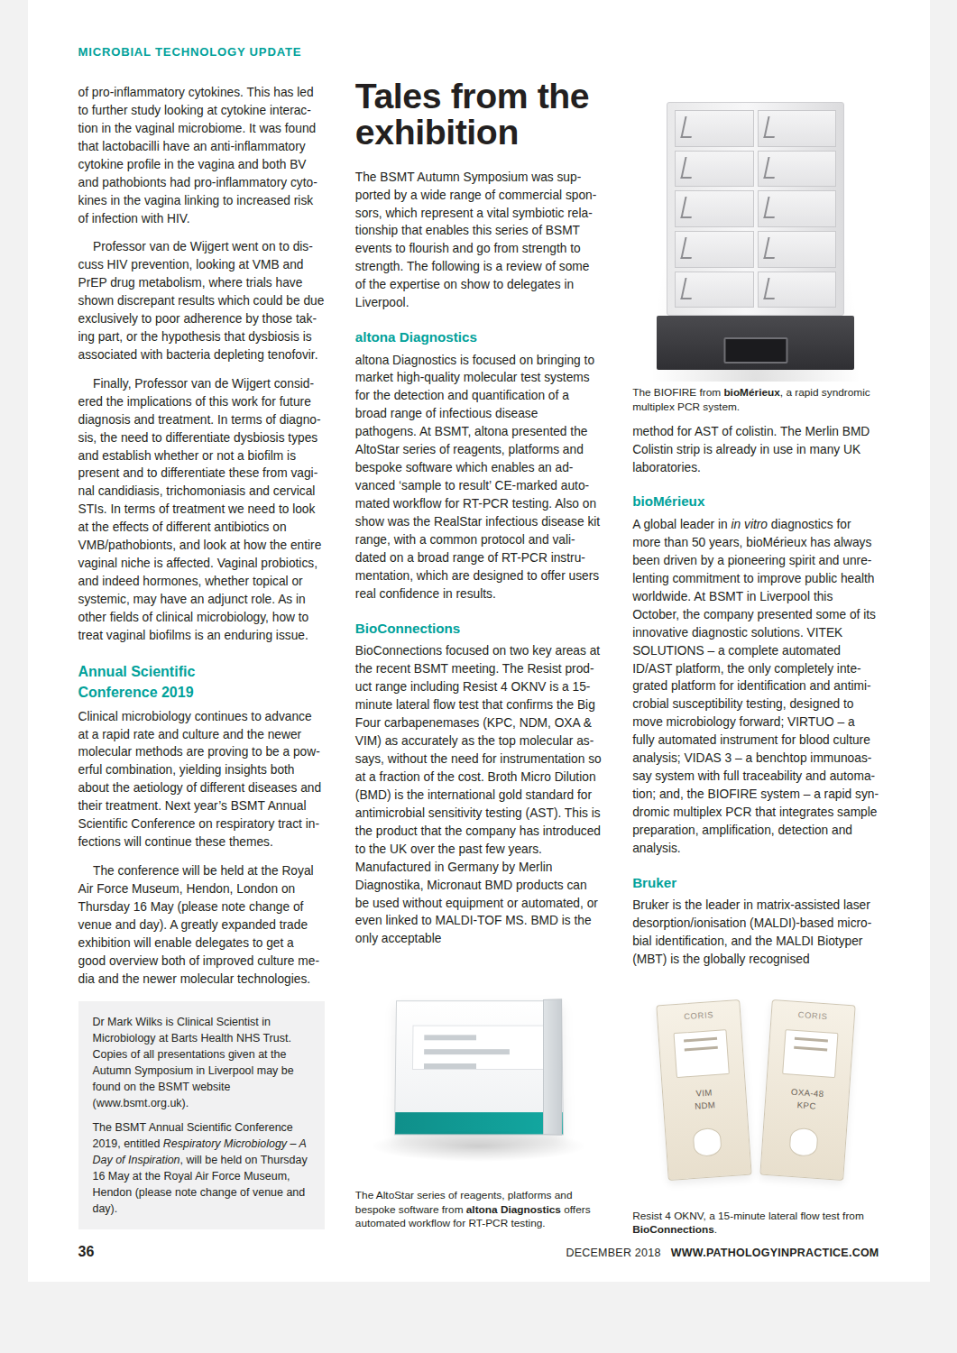Microbial technology update
of pro-inflammatory cytokines. This has led to further study looking at cytokine interaction in the vaginal microbiome. It was found that lactobacilli have an anti-inflammatory cytokine profile in the vagina and both BV and pathobionts had pro-inflammatory cytokines in the vagina linking to increased risk of infection with HIV.
Professor van de Wijgert went on to discuss HIV prevention, looking at VMB and PrEP drug metabolism, where trials have shown discrepant results which could be due exclusively to poor adherence by those taking part, or the hypothesis that dysbiosis is associated with bacteria depleting tenofovir.
Finally, Professor van de Wijgert considered the implications of this work for future diagnosis and treatment. In terms of diagnosis, the need to differentiate dysbiosis types and establish whether or not a biofilm is present and to differentiate these from vaginal candidiasis, trichomoniasis and cervical STIs. In terms of treatment we need to look at the effects of different antibiotics on VMB/pathobionts, and look at how the entire vaginal niche is affected. Vaginal probiotics, and indeed hormones, whether topical or systemic, may have an adjunct role. As in other fields of clinical microbiology, how to treat vaginal biofilms is an enduring issue.
Annual Scientific
Conference 2019
Clinical microbiology continues to advance at a rapid rate and culture and the newer molecular methods are proving to be a powerful combination, yielding insights both about the aetiology of different diseases and their treatment. Next year’s BSMT Annual Scientific Conference on respiratory tract infections will continue these themes.
The conference will be held at the Royal Air Force Museum, Hendon, London on Thursday 16 May (please note change of venue and day). A greatly expanded trade exhibition will enable delegates to get a good overview both of improved culture media and the newer molecular technologies.
Dr Mark Wilks is Clinical Scientist in Microbiology at Barts Health NHS Trust. Copies of all presentations given at the Autumn Symposium in Liverpool may be found on the BSMT website (www.bsmt.org.uk).
The BSMT Annual Scientific Conference 2019, entitled Respiratory Microbiology – A Day of Inspiration, will be held on Thursday 16 May at the Royal Air Force Museum, Hendon (please note change of venue and day).
Tales from the exhibition
The BSMT Autumn Symposium was supported by a wide range of commercial sponsors, which represent a vital symbiotic relationship that enables this series of BSMT events to flourish and go from strength to strength. The following is a review of some of the expertise on show to delegates in Liverpool.
altona Diagnostics
altona Diagnostics is focused on bringing to market high-quality molecular test systems for the detection and quantification of a broad range of infectious disease pathogens. At BSMT, altona presented the AltoStar series of reagents, platforms and bespoke software which enables an advanced ‘sample to result’ CE-marked automated workflow for RT-PCR testing. Also on show was the RealStar infectious disease kit range, with a common protocol and validated on a broad range of RT-PCR instrumentation, which are designed to offer users real confidence in results.
BioConnections
BioConnections focused on two key areas at the recent BSMT meeting. The Resist product range including Resist 4 OKNV is a 15-minute lateral flow test that confirms the Big Four carbapenemases (KPC, NDM, OXA & VIM) as accurately as the top molecular assays, without the need for instrumentation so at a fraction of the cost. Broth Micro Dilution (BMD) is the international gold standard for antimicrobial sensitivity testing (AST). This is the product that the company has introduced to the UK over the past few years. Manufactured in Germany by Merlin Diagnostika, Micronaut BMD products can be used without equipment or automated, or even linked to MALDI-TOF MS. BMD is the only acceptable
The AltoStar series of reagents, platforms and bespoke software from altona Diagnostics offers automated workflow for RT-PCR testing.
BIOFIRE
The BIOFIRE from bioMérieux, a rapid syndromic multiplex PCR system.
method for AST of colistin. The Merlin BMD Colistin strip is already in use in many UK laboratories.
bioMérieux
A global leader in in vitro diagnostics for more than 50 years, bioMérieux has always been driven by a pioneering spirit and unrelenting commitment to improve public health worldwide. At BSMT in Liverpool this October, the company presented some of its innovative diagnostic solutions. VITEK SOLUTIONS – a complete automated ID/AST platform, the only completely integrated platform for identification and antimicrobial susceptibility testing, designed to move microbiology forward; VIRTUO – a fully automated instrument for blood culture analysis; VIDAS 3 – a benchtop immunoassay system with full traceability and automation; and, the BIOFIRE system – a rapid syndromic multiplex PCR that integrates sample preparation, amplification, detection and analysis.
Bruker
Bruker is the leader in matrix-assisted laser desorption/ionisation (MALDI)-based microbial identification, and the MALDI Biotyper (MBT) is the globally recognised
CORIS
VIM
NDM
CORIS
OXA-48
KPC
Resist 4 OKNV, a 15-minute lateral flow test from BioConnections.
36
DECEMBER 2018 WWW.PATHOLOGYINPRACTICE.COM